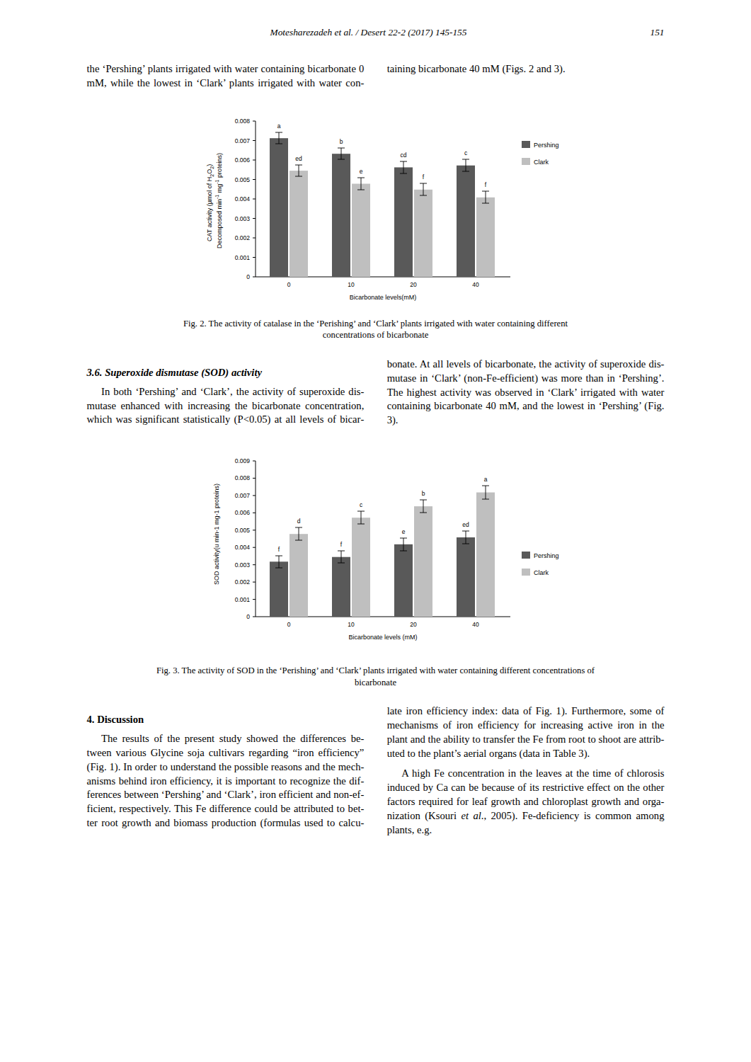Motesharezadeh et al. / Desert 22-2 (2017) 145-155
151
the ‘Pershing’ plants irrigated with water containing bicarbonate 0 mM, while the lowest in ‘Clark’ plants irrigated with water containing bicarbonate 40 mM (Figs. 2 and 3).
0 0.001 0.002 0.003 0.004 0.005 0.006 0.007 0.008 CAT activity (µmol of H2O2) Decomposed min-1 mg-1 proteins) a ed b e cd f c f 0 10 20 40 Bicarbonate levels(mM) Pershing Clark
Fig. 2. The activity of catalase in the ‘Perishing’ and ‘Clark’ plants irrigated with water containing different
concentrations of bicarbonate
3.6. Superoxide dismutase (SOD) activity
In both ‘Pershing’ and ‘Clark’, the activity of superoxide dismutase enhanced with increasing the bicarbonate concentration, which was significant statistically (P<0.05) at all levels of bicarbonate. At all levels of bicarbonate, the activity of superoxide dismutase in ‘Clark’ (non-Fe-efficient) was more than in ‘Pershing’. The highest activity was observed in ‘Clark’ irrigated with water containing bicarbonate 40 mM, and the lowest in ‘Pershing’ (Fig. 3).
0 0.001 0.002 0.003 0.004 0.005 0.006 0.007 0.008 0.009 SOD activity(u min-1 mg-1 proteins) f d f c e b ed a 0 10 20 40 Bicarbonate levels (mM) Pershing Clark
Fig. 3. The activity of SOD in the ‘Perishing’ and ‘Clark’ plants irrigated with water containing different concentrations of
bicarbonate
4. Discussion
The results of the present study showed the differences between various Glycine soja cultivars regarding “iron efficiency” (Fig. 1). In order to understand the possible reasons and the mechanisms behind iron efficiency, it is important to recognize the differences between ‘Pershing’ and ‘Clark’, iron efficient and non-efficient, respectively. This Fe difference could be attributed to better root growth and biomass production (formulas used to calculate iron efficiency index: data of Fig. 1). Furthermore, some of mechanisms of iron efficiency for increasing active iron in the plant and the ability to transfer the Fe from root to shoot are attributed to the plant’s aerial organs (data in Table 3).
A high Fe concentration in the leaves at the time of chlorosis induced by Ca can be because of its restrictive effect on the other factors required for leaf growth and chloroplast growth and organization (Ksouri et al., 2005). Fe-deficiency is common among plants, e.g.